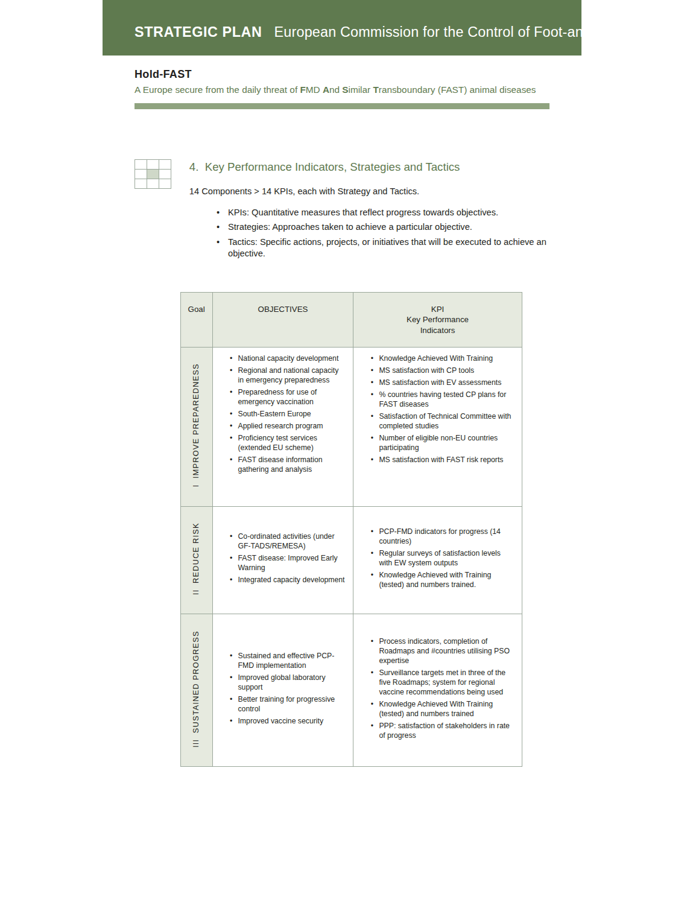STRATEGIC PLAN European Commission for the Control of Foot-and-Mouth Disease
Hold-FAST
A Europe secure from the daily threat of FMD And Similar Transboundary (FAST) animal diseases
4. Key Performance Indicators, Strategies and Tactics
14 Components > 14 KPIs, each with Strategy and Tactics.
KPIs: Quantitative measures that reflect progress towards objectives.
Strategies: Approaches taken to achieve a particular objective.
Tactics: Specific actions, projects, or initiatives that will be executed to achieve an objective.
| Goal | OBJECTIVES | KPI Key Performance Indicators |
| --- | --- | --- |
| I IMPROVE PREPAREDNESS | National capacity development Regional and national capacity in emergency preparedness Preparedness for use of emergency vaccination South-Eastern Europe Applied research program Proficiency test services (extended EU scheme) FAST disease information gathering and analysis | Knowledge Achieved With Training MS satisfaction with CP tools MS satisfaction with EV assessments % countries having tested CP plans for FAST diseases Satisfaction of Technical Committee with completed studies Number of eligible non-EU countries participating MS satisfaction with FAST risk reports |
| II REDUCE RISK | Co-ordinated activities (under GF-TADS/REMESA) FAST disease: Improved Early Warning Integrated capacity development | PCP-FMD indicators for progress (14 countries) Regular surveys of satisfaction levels with EW system outputs Knowledge Achieved with Training (tested) and numbers trained. |
| III SUSTAINED PROGRESS | Sustained and effective PCP-FMD implementation Improved global laboratory support Better training for progressive control Improved vaccine security | Process indicators, completion of Roadmaps and #countries utilising PSO expertise Surveillance targets met in three of the five Roadmaps; system for regional vaccine recommendations being used Knowledge Achieved With Training (tested) and numbers trained PPP: satisfaction of stakeholders in rate of progress |